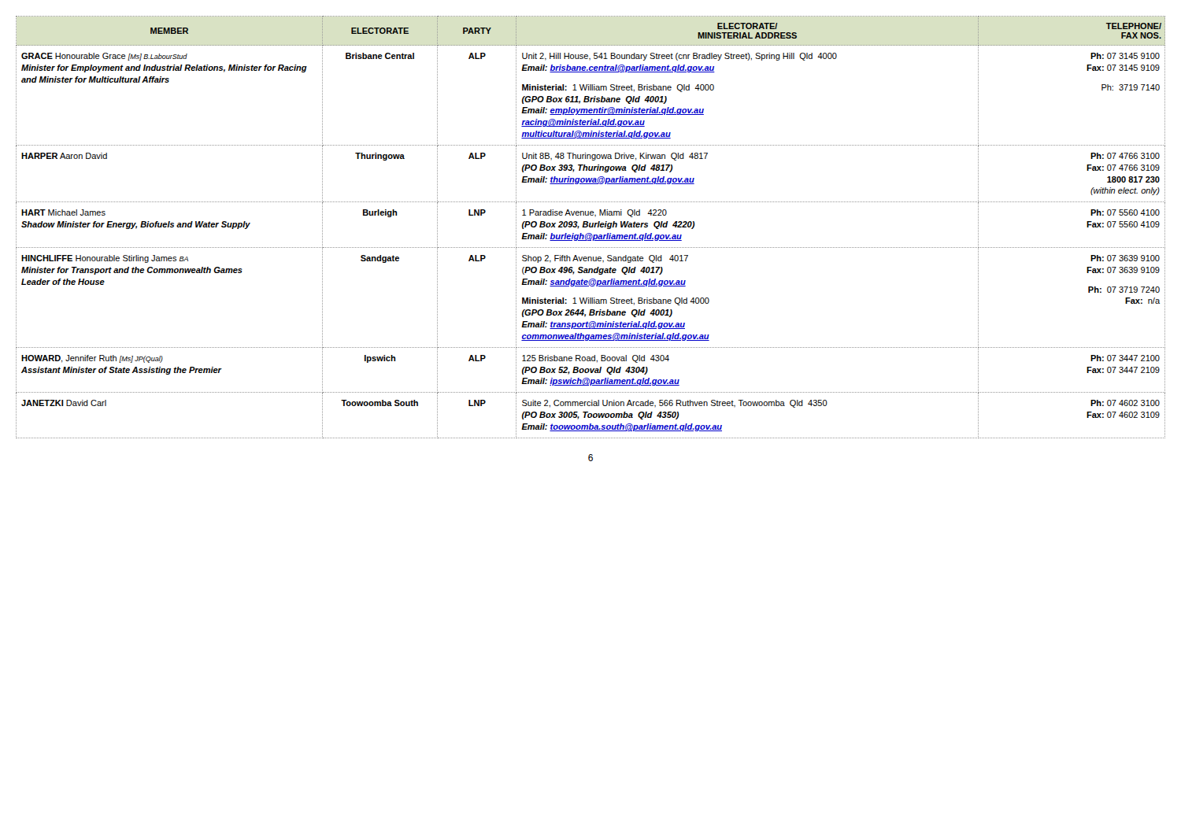| MEMBER | ELECTORATE | PARTY | ELECTORATE/ MINISTERIAL ADDRESS | TELEPHONE/ FAX NOS. |
| --- | --- | --- | --- | --- |
| GRACE Honourable Grace [Ms] B.LabourStud Minister for Employment and Industrial Relations, Minister for Racing and Minister for Multicultural Affairs | Brisbane Central | ALP | Unit 2, Hill House, 541 Boundary Street (cnr Bradley Street), Spring Hill Qld 4000 Email: brisbane.central@parliament.qld.gov.au Ministerial: 1 William Street, Brisbane Qld 4000 (GPO Box 611, Brisbane Qld 4001) Email: employmentir@ministerial.qld.gov.au racing@ministerial.qld.gov.au multicultural@ministerial.qld.gov.au | Ph: 07 3145 9100 Fax: 07 3145 9109 Ph: 3719 7140 |
| HARPER Aaron David | Thuringowa | ALP | Unit 8B, 48 Thuringowa Drive, Kirwan Qld 4817 (PO Box 393, Thuringowa Qld 4817) Email: thuringowa@parliament.qld.gov.au | Ph: 07 4766 3100 Fax: 07 4766 3109 1800 817 230 (within elect. only) |
| HART Michael James Shadow Minister for Energy, Biofuels and Water Supply | Burleigh | LNP | 1 Paradise Avenue, Miami Qld 4220 (PO Box 2093, Burleigh Waters Qld 4220) Email: burleigh@parliament.qld.gov.au | Ph: 07 5560 4100 Fax: 07 5560 4109 |
| HINCHLIFFE Honourable Stirling James BA Minister for Transport and the Commonwealth Games Leader of the House | Sandgate | ALP | Shop 2, Fifth Avenue, Sandgate Qld 4017 ( PO Box 496, Sandgate Qld 4017) Email: sandgate@parliament.qld.gov.au Ministerial: 1 William Street, Brisbane Qld 4000 (GPO Box 2644, Brisbane Qld 4001) Email: transport@ministerial.qld.gov.au commonwealthgames@ministerial.qld.gov.au | Ph: 07 3639 9100 Fax: 07 3639 9109 Ph: 07 3719 7240 Fax: n/a |
| HOWARD , Jennifer Ruth [Ms] JP(Qual) Assistant Minister of State Assisting the Premier | Ipswich | ALP | 125 Brisbane Road, Booval Qld 4304 (PO Box 52, Booval Qld 4304) Email: ipswich@parliament.qld.gov.au | Ph: 07 3447 2100 Fax: 07 3447 2109 |
| JANETZKI David Carl | Toowoomba South | LNP | Suite 2, Commercial Union Arcade, 566 Ruthven Street, Toowoomba Qld 4350 (PO Box 3005, Toowoomba Qld 4350) Email: toowoomba.south@parliament.qld.gov.au | Ph: 07 4602 3100 Fax: 07 4602 3109 |
6